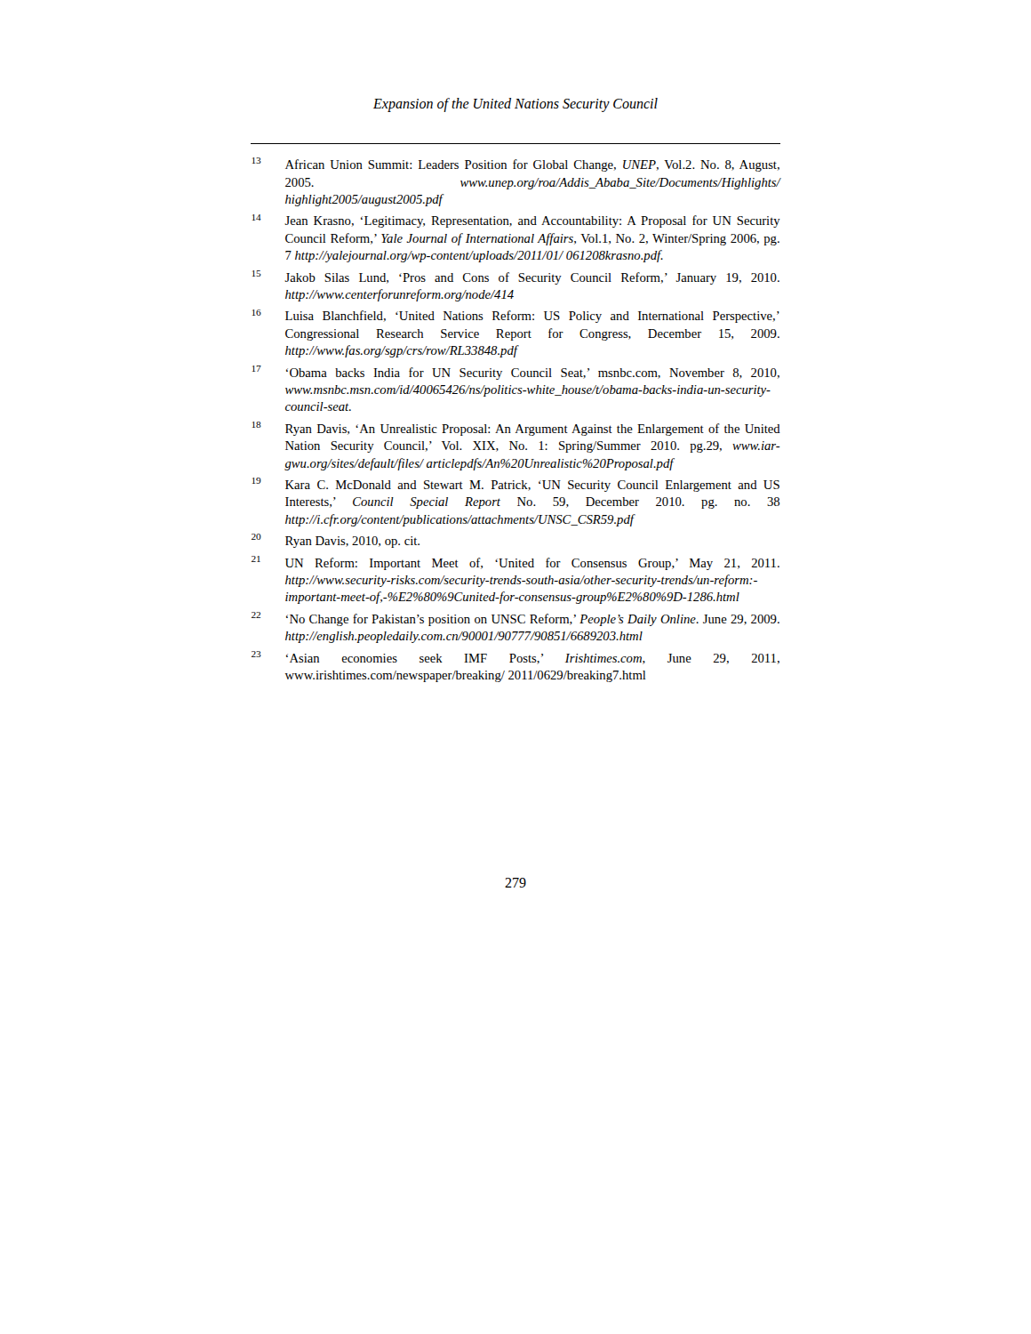Expansion of the United Nations Security Council
13 African Union Summit: Leaders Position for Global Change, UNEP, Vol.2. No. 8, August, 2005. www.unep.org/roa/Addis_Ababa_Site/Documents/Highlights/ highlight2005/august2005.pdf
14 Jean Krasno, ‘Legitimacy, Representation, and Accountability: A Proposal for UN Security Council Reform,’ Yale Journal of International Affairs, Vol.1, No. 2, Winter/Spring 2006, pg. 7 http://yalejournal.org/wp-content/uploads/2011/01/ 061208krasno.pdf.
15 Jakob Silas Lund, ‘Pros and Cons of Security Council Reform,’ January 19, 2010. http://www.centerforunreform.org/node/414
16 Luisa Blanchfield, ‘United Nations Reform: US Policy and International Perspective,’ Congressional Research Service Report for Congress, December 15, 2009. http://www.fas.org/sgp/crs/row/RL33848.pdf
17 ‘Obama backs India for UN Security Council Seat,’ msnbc.com, November 8, 2010, www.msnbc.msn.com/id/40065426/ns/politics-white_house/t/obama-backs-india-un-security-council-seat.
18 Ryan Davis, ‘An Unrealistic Proposal: An Argument Against the Enlargement of the United Nation Security Council,’ Vol. XIX, No. 1: Spring/Summer 2010. pg.29, www.iar-gwu.org/sites/default/files/ articlepdfs/An%20Unrealistic%20Proposal.pdf
19 Kara C. McDonald and Stewart M. Patrick, ‘UN Security Council Enlargement and US Interests,’ Council Special Report No. 59, December 2010. pg. no. 38 http://i.cfr.org/content/publications/attachments/UNSC_CSR59.pdf
20 Ryan Davis, 2010, op. cit.
21 UN Reform: Important Meet of, ‘United for Consensus Group,’ May 21, 2011. http://www.security-risks.com/security-trends-south-asia/other-security-trends/un-reform:-important-meet-of,-%E2%80%9Cunited-for-consensus-group%E2%80%9D-1286.html
22 ‘No Change for Pakistan’s position on UNSC Reform,’ People’s Daily Online. June 29, 2009. http://english.peopledaily.com.cn/90001/90777/90851/6689203.html
23 ‘Asian economies seek IMF Posts,’ Irishtimes.com, June 29, 2011, www.irishtimes.com/newspaper/breaking/ 2011/0629/breaking7.html
279